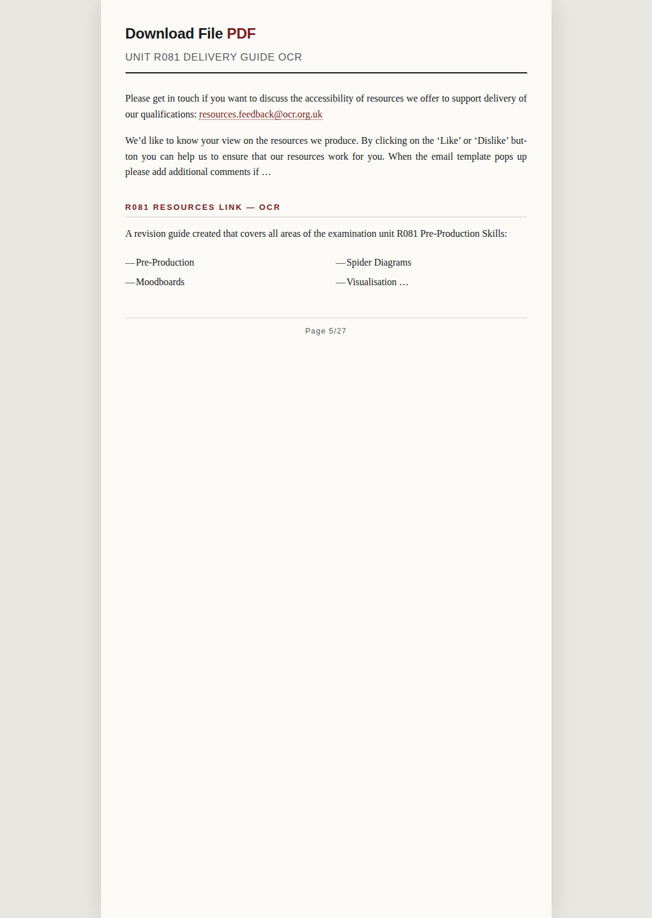Download File PDF Unit R081 Delivery Guide Ocr
Please get in touch if you want to discuss the accessibility of resources we offer to support delivery of our qualifications: resources.feedback@ocr.org.uk
We’d like to know your view on the resources we produce. By clicking on the ‘Like’ or ‘Dislike’ button you can help us to ensure that our resources work for you. When the email template pops up please add additional comments if …
R081 Resources Link — OCR
A revision guide created that covers all areas of the examination unit R081 Pre-Production Skills:
Pre-Production
Moodboards
Spider Diagrams
Visualisation …
Page 5/27